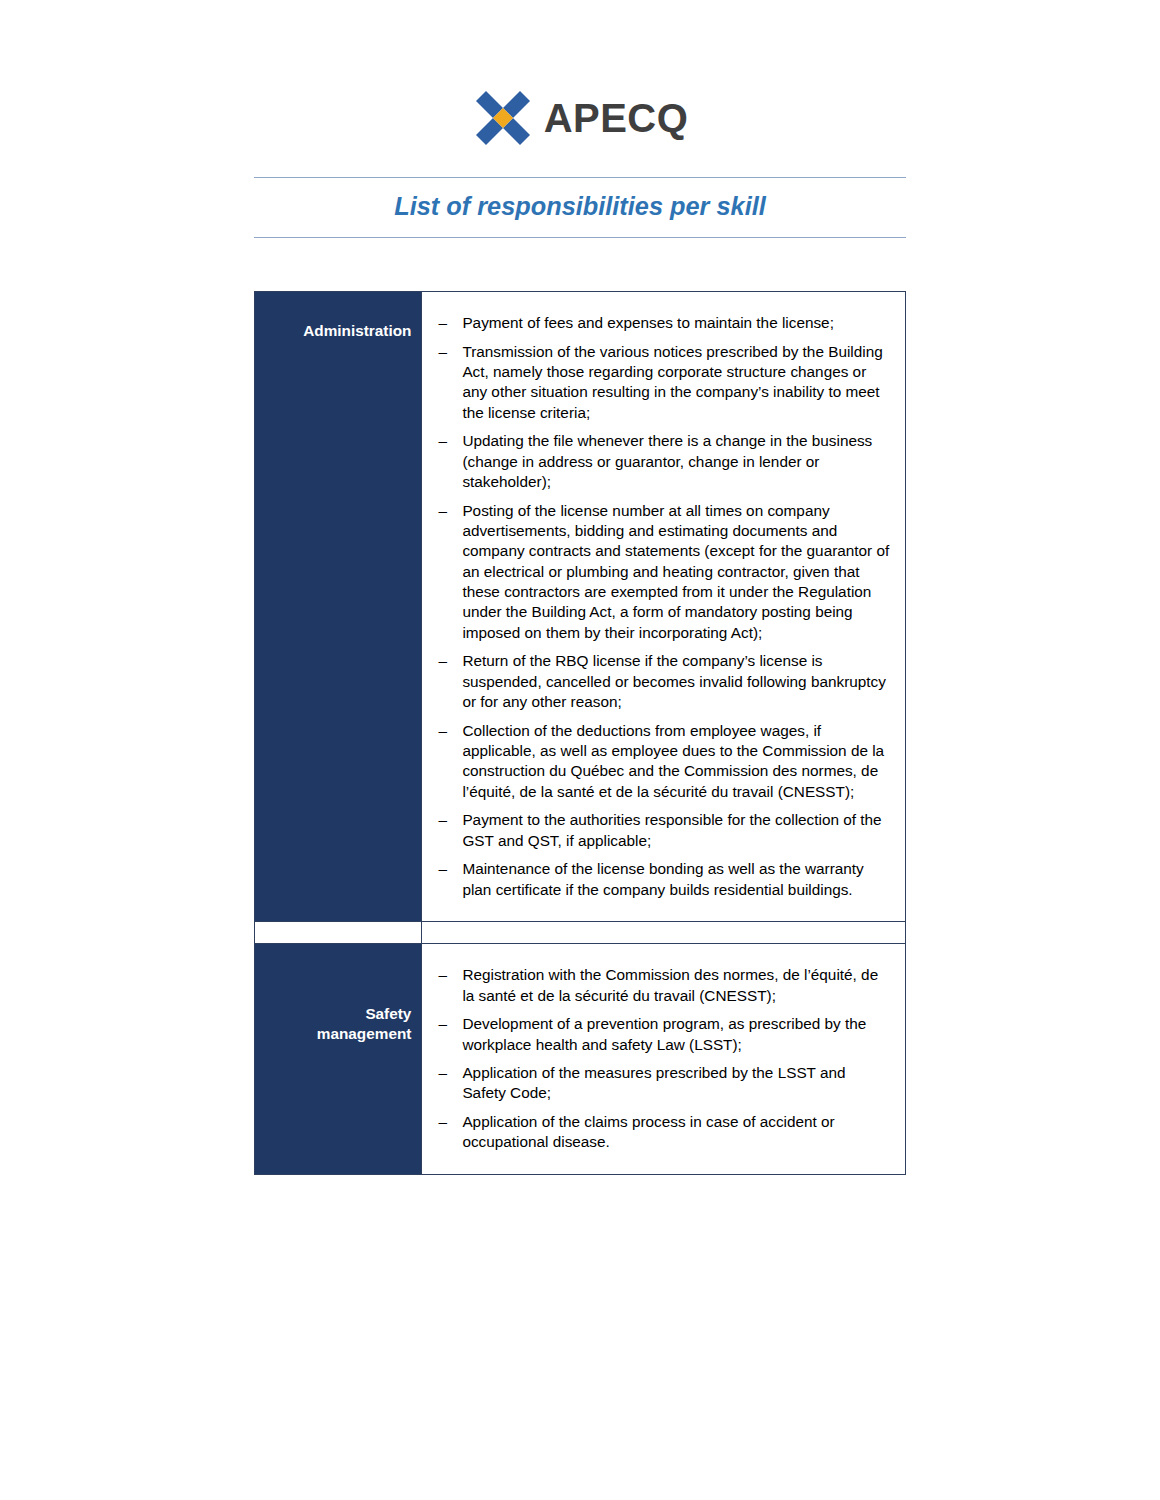APECQ
List of responsibilities per skill
| Administration | Payment of fees and expenses to maintain the license; Transmission of the various notices prescribed by the Building Act, namely those regarding corporate structure changes or any other situation resulting in the company’s inability to meet the license criteria; Updating the file whenever there is a change in the business (change in address or guarantor, change in lender or stakeholder); Posting of the license number at all times on company advertisements, bidding and estimating documents and company contracts and statements (except for the guarantor of an electrical or plumbing and heating contractor, given that these contractors are exempted from it under the Regulation under the Building Act, a form of mandatory posting being imposed on them by their incorporating Act); Return of the RBQ license if the company’s license is suspended, cancelled or becomes invalid following bankruptcy or for any other reason; Collection of the deductions from employee wages, if applicable, as well as employee dues to the Commission de la construction du Québec and the Commission des normes, de l’équité, de la santé et de la sécurité du travail (CNESST); Payment to the authorities responsible for the collection of the GST and QST, if applicable; Maintenance of the license bonding as well as the warranty plan certificate if the company builds residential buildings. |
| Safety management | Registration with the Commission des normes, de l’équité, de la santé et de la sécurité du travail (CNESST); Development of a prevention program, as prescribed by the workplace health and safety Law (LSST); Application of the measures prescribed by the LSST and Safety Code; Application of the claims process in case of accident or occupational disease. |